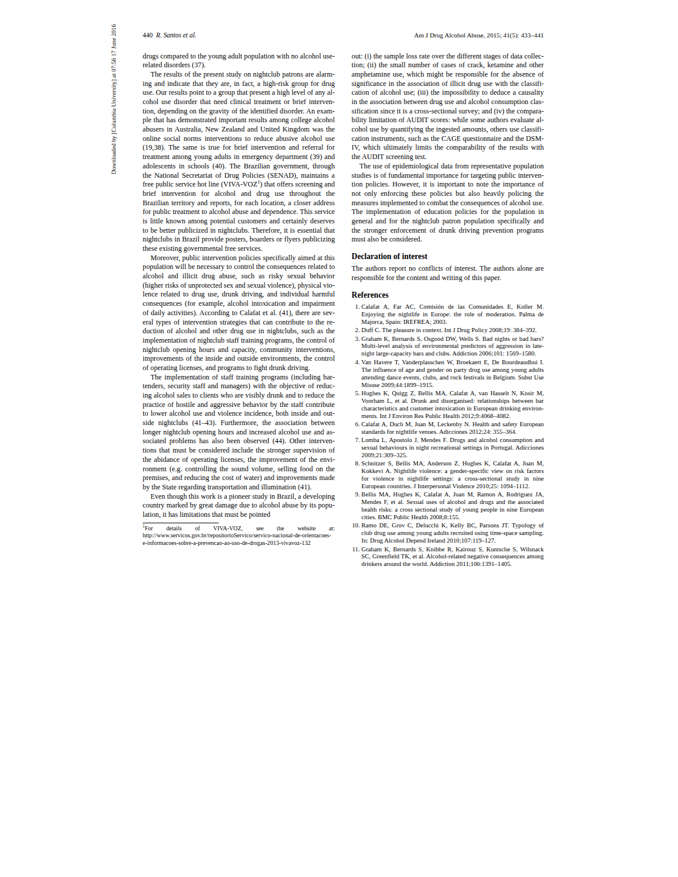Downloaded by [Columbia University] at 07:56 17 June 2016
440 R. Santos et al.
Am J Drug Alcohol Abuse, 2015; 41(5): 433–441
drugs compared to the young adult population with no alcohol use-related disorders (37).
The results of the present study on nightclub patrons are alarming and indicate that they are, in fact, a high-risk group for drug use. Our results point to a group that present a high level of any alcohol use disorder that need clinical treatment or brief intervention, depending on the gravity of the identified disorder. An example that has demonstrated important results among college alcohol abusers in Australia, New Zealand and United Kingdom was the online social norms interventions to reduce abusive alcohol use (19,38). The same is true for brief intervention and referral for treatment among young adults in emergency department (39) and adolescents in schools (40). The Brazilian government, through the National Secretariat of Drug Policies (SENAD), maintains a free public service hot line (VIVA-VOZ1) that offers screening and brief intervention for alcohol and drug use throughout the Brazilian territory and reports, for each location, a closer address for public treatment to alcohol abuse and dependence. This service is little known among potential customers and certainly deserves to be better publicized in nightclubs. Therefore, it is essential that nightclubs in Brazil provide posters, boarders or flyers publicizing these existing governmental free services.
Moreover, public intervention policies specifically aimed at this population will be necessary to control the consequences related to alcohol and illicit drug abuse, such as risky sexual behavior (higher risks of unprotected sex and sexual violence), physical violence related to drug use, drunk driving, and individual harmful consequences (for example, alcohol intoxication and impairment of daily activities). According to Calafat et al. (41), there are several types of intervention strategies that can contribute to the reduction of alcohol and other drug use in nightclubs, such as the implementation of nightclub staff training programs, the control of nightclub opening hours and capacity, community interventions, improvements of the inside and outside environments, the control of operating licenses, and programs to fight drunk driving.
The implementation of staff training programs (including bartenders, security staff and managers) with the objective of reducing alcohol sales to clients who are visibly drunk and to reduce the practice of hostile and aggressive behavior by the staff contribute to lower alcohol use and violence incidence, both inside and outside nightclubs (41–43). Furthermore, the association between longer nightclub opening hours and increased alcohol use and associated problems has also been observed (44). Other interventions that must be considered include the stronger supervision of the abidance of operating licenses, the improvement of the environment (e.g. controlling the sound volume, selling food on the premises, and reducing the cost of water) and improvements made by the State regarding transportation and illumination (41).
Even though this work is a pioneer study in Brazil, a developing country marked by great damage due to alcohol abuse by its population, it has limitations that must be pointed
1For details of VIVA-VOZ, see the website at: http://www.servicos.gov.br/repositorioServico/servico-nacional-de-orientacoes-e-informacoes-sobre-a-prevencao-ao-uso-de-drogas-2013-vivavoz-132
out: (i) the sample loss rate over the different stages of data collection; (ii) the small number of cases of crack, ketamine and other amphetamine use, which might be responsible for the absence of significance in the association of illicit drug use with the classification of alcohol use; (iii) the impossibility to deduce a causality in the association between drug use and alcohol consumption classification since it is a cross-sectional survey; and (iv) the comparability limitation of AUDIT scores: while some authors evaluate alcohol use by quantifying the ingested amounts, others use classification instruments, such as the CAGE questionnaire and the DSM-IV, which ultimately limits the comparability of the results with the AUDIT screening test.
The use of epidemiological data from representative population studies is of fundamental importance for targeting public intervention policies. However, it is important to note the importance of not only enforcing these policies but also heavily policing the measures implemented to combat the consequences of alcohol use. The implementation of education policies for the population in general and for the nightclub patron population specifically and the stronger enforcement of drunk driving prevention programs must also be considered.
Declaration of interest
The authors report no conflicts of interest. The authors alone are responsible for the content and writing of this paper.
References
Calafat A, Far AC, Comisión de las Comunidades E, Koller M. Enjoying the nightlife in Europe: the role of moderation. Palma de Majorca, Spain: IREFREA; 2003.
Duff C. The pleasure in context. Int J Drug Policy 2008;19: 384–392.
Graham K, Bernards S, Osgood DW, Wells S. Bad nights or bad bars? Multi-level analysis of environmental predictors of aggression in late-night large-capacity bars and clubs. Addiction 2006;101: 1569–1580.
Van Havere T, Vanderplasschen W, Broekaert E, De Bourdeaudhui I. The influence of age and gender on party drug use among young adults attending dance events, clubs, and rock festivals in Belgium. Subst Use Misuse 2009;44:1899–1915.
Hughes K, Quigg Z, Bellis MA, Calafat A, van Hasselt N, Kosir M, Voorham L, et al. Drunk and disorganised: relationships between bar characteristics and customer intoxication in European drinking environments. Int J Environ Res Public Health 2012;9:4068–4082.
Calafat A, Duch M, Juan M, Leckenby N. Health and safety European standards for nightlife venues. Adicciones 2012;24: 355–364.
Lomba L, Apostolo J, Mendes F. Drugs and alcohol consumption and sexual behaviours in night recreational settings in Portugal. Adicciones 2009;21:309–325.
Schnitzer S, Bellis MA, Anderson Z, Hughes K, Calafat A, Juan M, Kokkevi A. Nightlife violence: a gender-specific view on risk factors for violence in nightlife settings: a cross-sectional study in nine European countries. J Interpersonal Violence 2010;25: 1094–1112.
Bellis MA, Hughes K, Calafat A, Juan M, Ramon A, Rodriguez JA, Mendes F, et al. Sexual uses of alcohol and drugs and the associated health risks: a cross sectional study of young people in nine European cities. BMC Public Health 2008;8:155.
Ramo DE, Grov C, Delucchi K, Kelly BC, Parsons JT. Typology of club drug use among young adults recruited using time-space sampling. In: Drug Alcohol Depend Ireland 2010;107:119–127.
Graham K, Bernards S, Knibbe R, Kairouz S, Kuntsche S, Wilsnack SC, Greenfield TK, et al. Alcohol-related negative consequences among drinkers around the world. Addiction 2011;106:1391–1405.